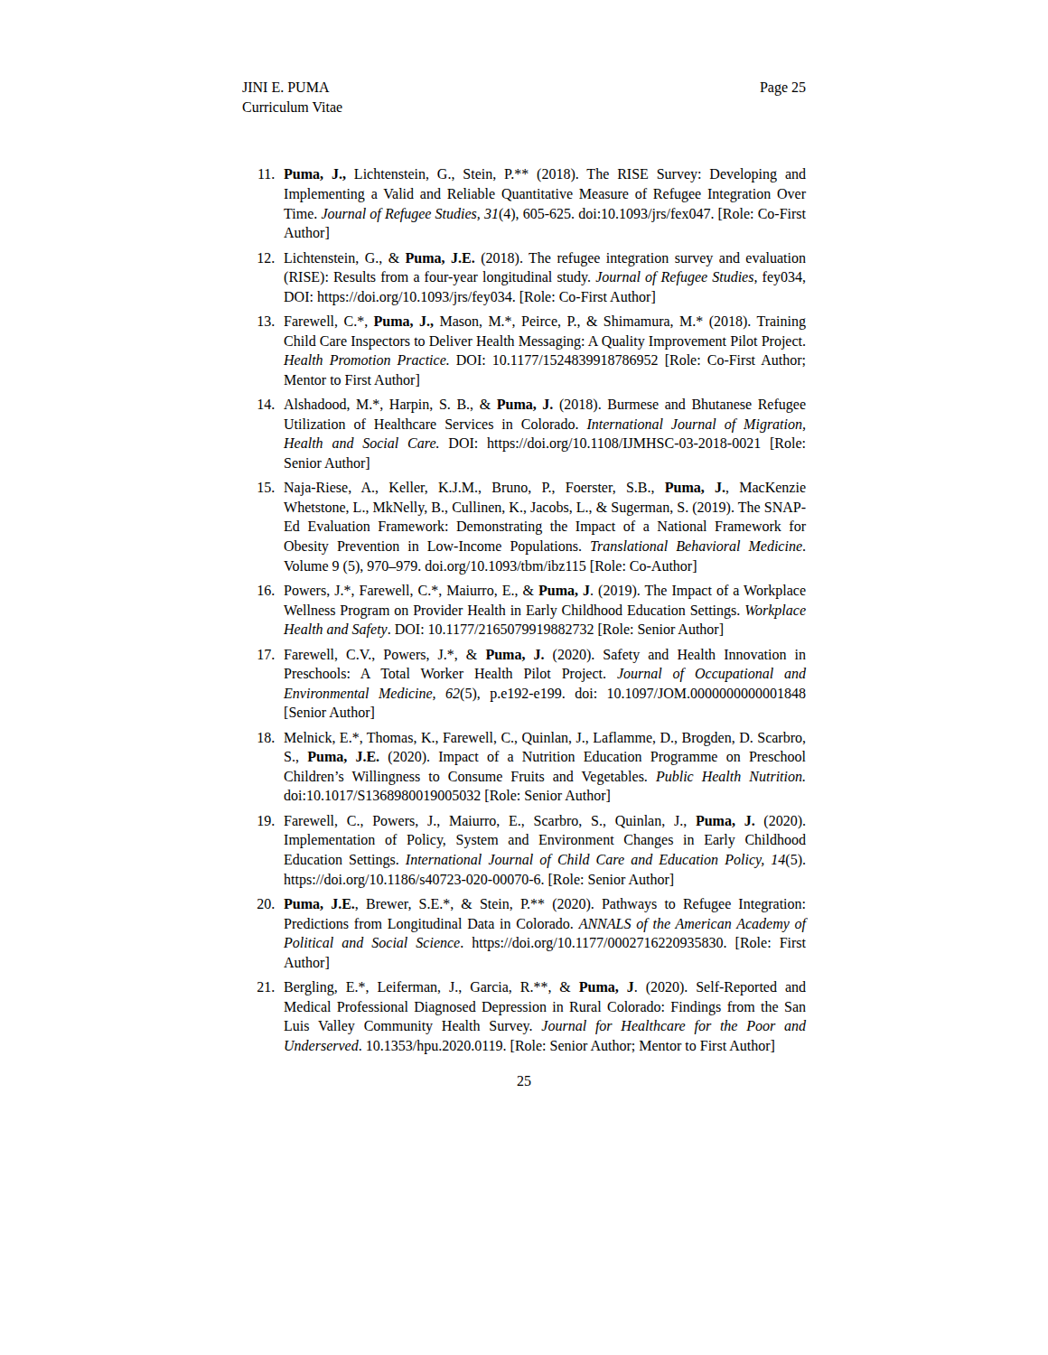JINI E. PUMA
Curriculum Vitae
Page 25
Puma, J., Lichtenstein, G., Stein, P.** (2018). The RISE Survey: Developing and Implementing a Valid and Reliable Quantitative Measure of Refugee Integration Over Time. Journal of Refugee Studies, 31(4), 605-625. doi:10.1093/jrs/fex047. [Role: Co-First Author]
Lichtenstein, G., & Puma, J.E. (2018). The refugee integration survey and evaluation (RISE): Results from a four-year longitudinal study. Journal of Refugee Studies, fey034, DOI: https://doi.org/10.1093/jrs/fey034. [Role: Co-First Author]
Farewell, C.*, Puma, J., Mason, M.*, Peirce, P., & Shimamura, M.* (2018). Training Child Care Inspectors to Deliver Health Messaging: A Quality Improvement Pilot Project. Health Promotion Practice. DOI: 10.1177/1524839918786952 [Role: Co-First Author; Mentor to First Author]
Alshadood, M.*, Harpin, S. B., & Puma, J. (2018). Burmese and Bhutanese Refugee Utilization of Healthcare Services in Colorado. International Journal of Migration, Health and Social Care. DOI: https://doi.org/10.1108/IJMHSC-03-2018-0021 [Role: Senior Author]
Naja-Riese, A., Keller, K.J.M., Bruno, P., Foerster, S.B., Puma, J., MacKenzie Whetstone, L., MkNelly, B., Cullinen, K., Jacobs, L., & Sugerman, S. (2019). The SNAP-Ed Evaluation Framework: Demonstrating the Impact of a National Framework for Obesity Prevention in Low-Income Populations. Translational Behavioral Medicine. Volume 9 (5), 970–979. doi.org/10.1093/tbm/ibz115 [Role: Co-Author]
Powers, J.*, Farewell, C.*, Maiurro, E., & Puma, J. (2019). The Impact of a Workplace Wellness Program on Provider Health in Early Childhood Education Settings. Workplace Health and Safety. DOI: 10.1177/2165079919882732 [Role: Senior Author]
Farewell, C.V., Powers, J.*, & Puma, J. (2020). Safety and Health Innovation in Preschools: A Total Worker Health Pilot Project. Journal of Occupational and Environmental Medicine, 62(5), p.e192-e199. doi: 10.1097/JOM.0000000000001848 [Senior Author]
Melnick, E.*, Thomas, K., Farewell, C., Quinlan, J., Laflamme, D., Brogden, D. Scarbro, S., Puma, J.E. (2020). Impact of a Nutrition Education Programme on Preschool Children’s Willingness to Consume Fruits and Vegetables. Public Health Nutrition. doi:10.1017/S1368980019005032 [Role: Senior Author]
Farewell, C., Powers, J., Maiurro, E., Scarbro, S., Quinlan, J., Puma, J. (2020). Implementation of Policy, System and Environment Changes in Early Childhood Education Settings. International Journal of Child Care and Education Policy, 14(5). https://doi.org/10.1186/s40723-020-00070-6. [Role: Senior Author]
Puma, J.E., Brewer, S.E.*, & Stein, P.** (2020). Pathways to Refugee Integration: Predictions from Longitudinal Data in Colorado. ANNALS of the American Academy of Political and Social Science. https://doi.org/10.1177/0002716220935830. [Role: First Author]
Bergling, E.*, Leiferman, J., Garcia, R.**, & Puma, J. (2020). Self-Reported and Medical Professional Diagnosed Depression in Rural Colorado: Findings from the San Luis Valley Community Health Survey. Journal for Healthcare for the Poor and Underserved. 10.1353/hpu.2020.0119. [Role: Senior Author; Mentor to First Author]
25